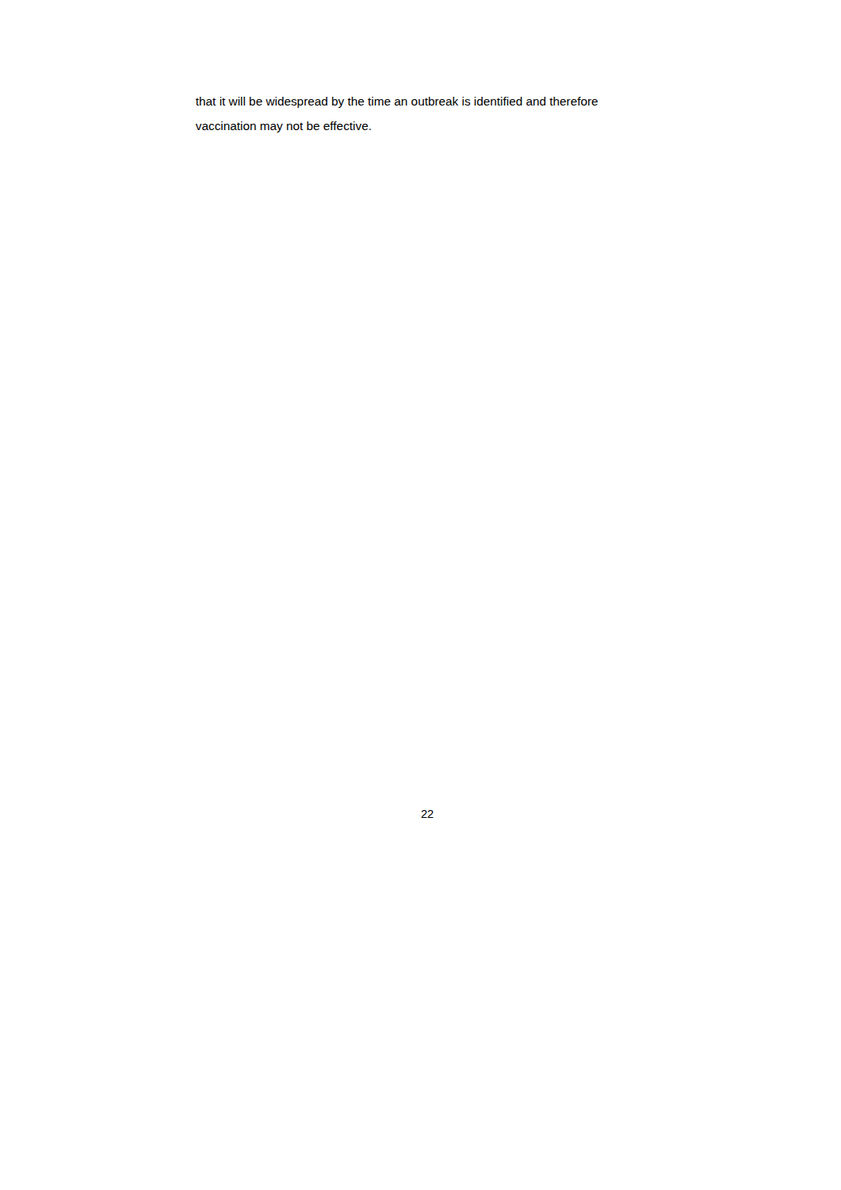that it will be widespread by the time an outbreak is identified and therefore vaccination may not be effective.
22